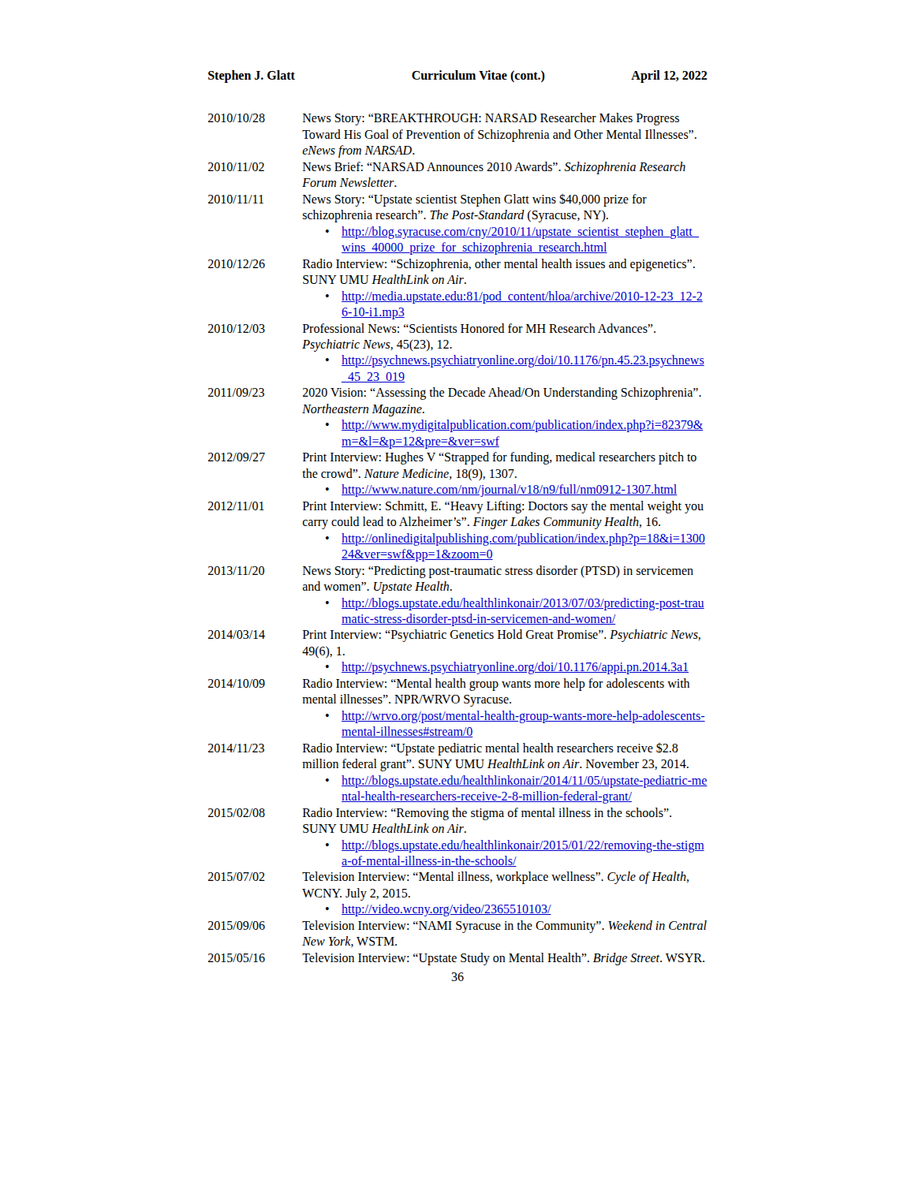Stephen J. Glatt Curriculum Vitae (cont.) April 12, 2022
2010/10/28
News Story: “BREAKTHROUGH: NARSAD Researcher Makes Progress Toward His Goal of Prevention of Schizophrenia and Other Mental Illnesses”. eNews from NARSAD.
2010/11/02
News Brief: “NARSAD Announces 2010 Awards”. Schizophrenia Research Forum Newsletter.
2010/11/11
News Story: “Upstate scientist Stephen Glatt wins $40,000 prize for schizophrenia research”. The Post-Standard (Syracuse, NY).
http://blog.syracuse.com/cny/2010/11/upstate_scientist_stephen_glatt_wins_40000_prize_for_schizophrenia_research.html
2010/12/26
Radio Interview: “Schizophrenia, other mental health issues and epigenetics”. SUNY UMU HealthLink on Air.
http://media.upstate.edu:81/pod_content/hloa/archive/2010-12-23_12-26-10-i1.mp3
2010/12/03
Professional News: “Scientists Honored for MH Research Advances”. Psychiatric News, 45(23), 12.
http://psychnews.psychiatryonline.org/doi/10.1176/pn.45.23.psychnews_45_23_019
2011/09/23
2020 Vision: “Assessing the Decade Ahead/On Understanding Schizophrenia”. Northeastern Magazine.
http://www.mydigitalpublication.com/publication/index.php?i=82379&m=&l=&p=12&pre=&ver=swf
2012/09/27
Print Interview: Hughes V “Strapped for funding, medical researchers pitch to the crowd”. Nature Medicine, 18(9), 1307.
http://www.nature.com/nm/journal/v18/n9/full/nm0912-1307.html
2012/11/01
Print Interview: Schmitt, E. “Heavy Lifting: Doctors say the mental weight you carry could lead to Alzheimer’s”. Finger Lakes Community Health, 16.
http://onlinedigitalpublishing.com/publication/index.php?p=18&i=130024&ver=swf&pp=1&zoom=0
2013/11/20
News Story: “Predicting post-traumatic stress disorder (PTSD) in servicemen and women”. Upstate Health.
http://blogs.upstate.edu/healthlinkonair/2013/07/03/predicting-post-traumatic-stress-disorder-ptsd-in-servicemen-and-women/
2014/03/14
Print Interview: “Psychiatric Genetics Hold Great Promise”. Psychiatric News, 49(6), 1.
http://psychnews.psychiatryonline.org/doi/10.1176/appi.pn.2014.3a1
2014/10/09
Radio Interview: “Mental health group wants more help for adolescents with mental illnesses”. NPR/WRVO Syracuse.
http://wrvo.org/post/mental-health-group-wants-more-help-adolescents-mental-illnesses#stream/0
2014/11/23
Radio Interview: “Upstate pediatric mental health researchers receive $2.8 million federal grant”. SUNY UMU HealthLink on Air. November 23, 2014.
http://blogs.upstate.edu/healthlinkonair/2014/11/05/upstate-pediatric-mental-health-researchers-receive-2-8-million-federal-grant/
2015/02/08
Radio Interview: “Removing the stigma of mental illness in the schools”. SUNY UMU HealthLink on Air.
http://blogs.upstate.edu/healthlinkonair/2015/01/22/removing-the-stigma-of-mental-illness-in-the-schools/
2015/07/02
Television Interview: “Mental illness, workplace wellness”. Cycle of Health, WCNY. July 2, 2015.
http://video.wcny.org/video/2365510103/
2015/09/06
Television Interview: “NAMI Syracuse in the Community”. Weekend in Central New York, WSTM.
2015/05/16
Television Interview: “Upstate Study on Mental Health”. Bridge Street. WSYR.
36